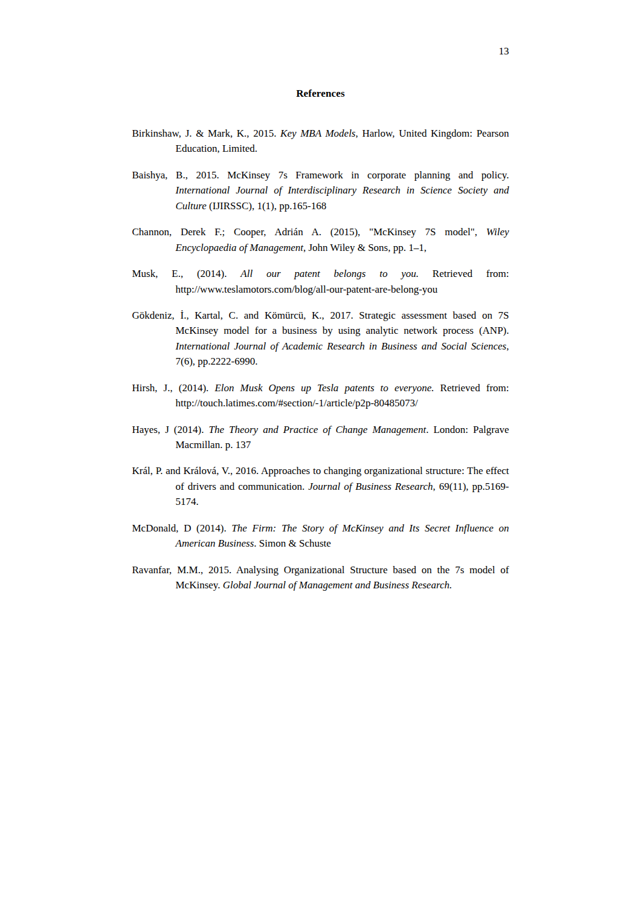13
References
Birkinshaw, J. & Mark, K., 2015. Key MBA Models, Harlow, United Kingdom: Pearson Education, Limited.
Baishya, B., 2015. McKinsey 7s Framework in corporate planning and policy. International Journal of Interdisciplinary Research in Science Society and Culture (IJIRSSC), 1(1), pp.165-168
Channon, Derek F.; Cooper, Adrián A. (2015), "McKinsey 7S model", Wiley Encyclopaedia of Management, John Wiley & Sons, pp. 1–1,
Musk, E., (2014). All our patent belongs to you. Retrieved from: http://www.teslamotors.com/blog/all-our-patent-are-belong-you
Gökdeniz, İ., Kartal, C. and Kömürcü, K., 2017. Strategic assessment based on 7S McKinsey model for a business by using analytic network process (ANP). International Journal of Academic Research in Business and Social Sciences, 7(6), pp.2222-6990.
Hirsh, J., (2014). Elon Musk Opens up Tesla patents to everyone. Retrieved from: http://touch.latimes.com/#section/-1/article/p2p-80485073/
Hayes, J (2014). The Theory and Practice of Change Management. London: Palgrave Macmillan. p. 137
Král, P. and Králová, V., 2016. Approaches to changing organizational structure: The effect of drivers and communication. Journal of Business Research, 69(11), pp.5169-5174.
McDonald, D (2014). The Firm: The Story of McKinsey and Its Secret Influence on American Business. Simon & Schuste
Ravanfar, M.M., 2015. Analysing Organizational Structure based on the 7s model of McKinsey. Global Journal of Management and Business Research.